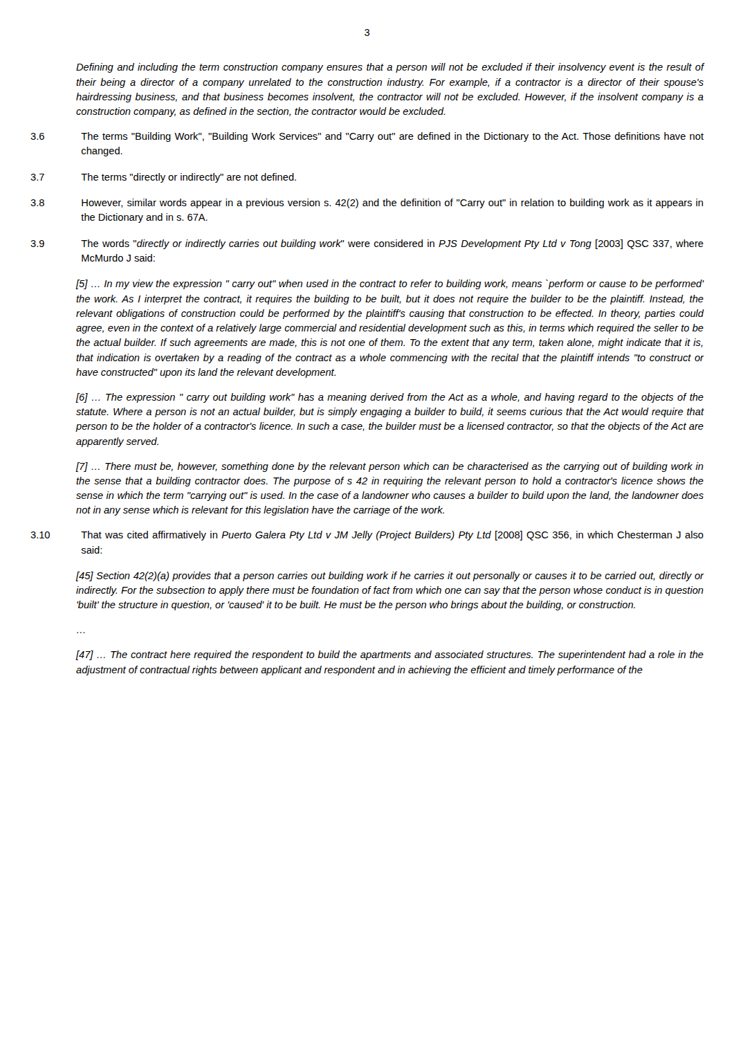3
Defining and including the term construction company ensures that a person will not be excluded if their insolvency event is the result of their being a director of a company unrelated to the construction industry. For example, if a contractor is a director of their spouse's hairdressing business, and that business becomes insolvent, the contractor will not be excluded. However, if the insolvent company is a construction company, as defined in the section, the contractor would be excluded.
3.6
The terms "Building Work", "Building Work Services" and "Carry out" are defined in the Dictionary to the Act. Those definitions have not changed.
3.7
The terms "directly or indirectly" are not defined.
3.8
However, similar words appear in a previous version s. 42(2) and the definition of "Carry out" in relation to building work as it appears in the Dictionary and in s. 67A.
3.9
The words "directly or indirectly carries out building work" were considered in PJS Development Pty Ltd v Tong [2003] QSC 337, where McMurdo J said:
[5] … In my view the expression " carry out" when used in the contract to refer to building work, means `perform or cause to be performed' the work. As I interpret the contract, it requires the building to be built, but it does not require the builder to be the plaintiff. Instead, the relevant obligations of construction could be performed by the plaintiff's causing that construction to be effected. In theory, parties could agree, even in the context of a relatively large commercial and residential development such as this, in terms which required the seller to be the actual builder. If such agreements are made, this is not one of them. To the extent that any term, taken alone, might indicate that it is, that indication is overtaken by a reading of the contract as a whole commencing with the recital that the plaintiff intends "to construct or have constructed" upon its land the relevant development.
[6] … The expression " carry out building work" has a meaning derived from the Act as a whole, and having regard to the objects of the statute. Where a person is not an actual builder, but is simply engaging a builder to build, it seems curious that the Act would require that person to be the holder of a contractor's licence. In such a case, the builder must be a licensed contractor, so that the objects of the Act are apparently served.
[7] … There must be, however, something done by the relevant person which can be characterised as the carrying out of building work in the sense that a building contractor does. The purpose of s 42 in requiring the relevant person to hold a contractor's licence shows the sense in which the term "carrying out" is used. In the case of a landowner who causes a builder to build upon the land, the landowner does not in any sense which is relevant for this legislation have the carriage of the work.
3.10
That was cited affirmatively in Puerto Galera Pty Ltd v JM Jelly (Project Builders) Pty Ltd [2008] QSC 356, in which Chesterman J also said:
[45] Section 42(2)(a) provides that a person carries out building work if he carries it out personally or causes it to be carried out, directly or indirectly. For the subsection to apply there must be foundation of fact from which one can say that the person whose conduct is in question 'built' the structure in question, or 'caused' it to be built. He must be the person who brings about the building, or construction.
…
[47] … The contract here required the respondent to build the apartments and associated structures. The superintendent had a role in the adjustment of contractual rights between applicant and respondent and in achieving the efficient and timely performance of the